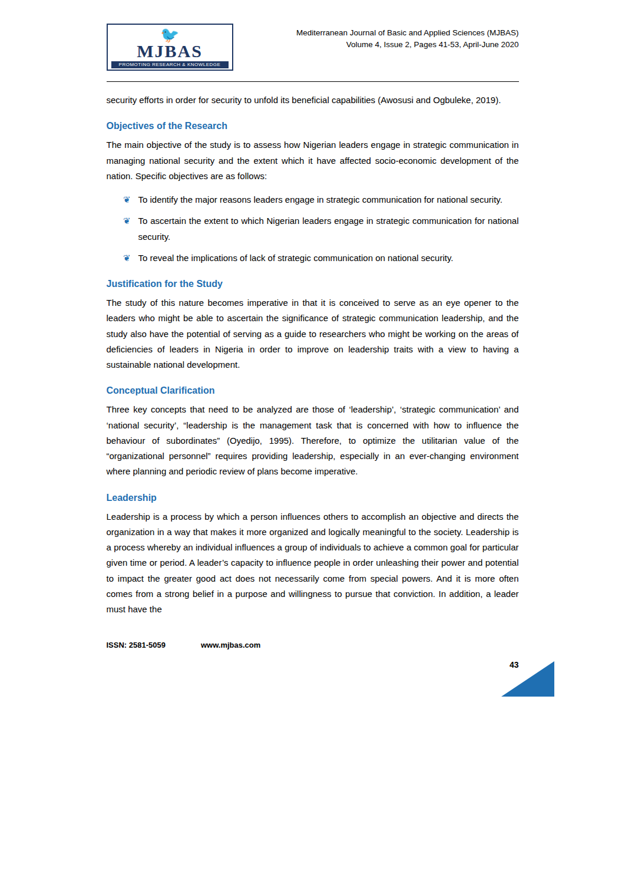🐦
MJBAS
Promoting Research & Knowledge
Mediterranean Journal of Basic and Applied Sciences (MJBAS)
Volume 4, Issue 2, Pages 41-53, April-June 2020
security efforts in order for security to unfold its beneficial capabilities (Awosusi and Ogbuleke, 2019).
Objectives of the Research
The main objective of the study is to assess how Nigerian leaders engage in strategic communication in managing national security and the extent which it have affected socio-economic development of the nation. Specific objectives are as follows:
To identify the major reasons leaders engage in strategic communication for national security.
To ascertain the extent to which Nigerian leaders engage in strategic communication for national security.
To reveal the implications of lack of strategic communication on national security.
Justification for the Study
The study of this nature becomes imperative in that it is conceived to serve as an eye opener to the leaders who might be able to ascertain the significance of strategic communication leadership, and the study also have the potential of serving as a guide to researchers who might be working on the areas of deficiencies of leaders in Nigeria in order to improve on leadership traits with a view to having a sustainable national development.
Conceptual Clarification
Three key concepts that need to be analyzed are those of ‘leadership’, ‘strategic communication’ and ‘national security’, “leadership is the management task that is concerned with how to influence the behaviour of subordinates” (Oyedijo, 1995). Therefore, to optimize the utilitarian value of the “organizational personnel” requires providing leadership, especially in an ever-changing environment where planning and periodic review of plans become imperative.
Leadership
Leadership is a process by which a person influences others to accomplish an objective and directs the organization in a way that makes it more organized and logically meaningful to the society. Leadership is a process whereby an individual influences a group of individuals to achieve a common goal for particular given time or period. A leader’s capacity to influence people in order unleashing their power and potential to impact the greater good act does not necessarily come from special powers. And it is more often comes from a strong belief in a purpose and willingness to pursue that conviction. In addition, a leader must have the
ISSN: 2581-5059 www.mjbas.com
43